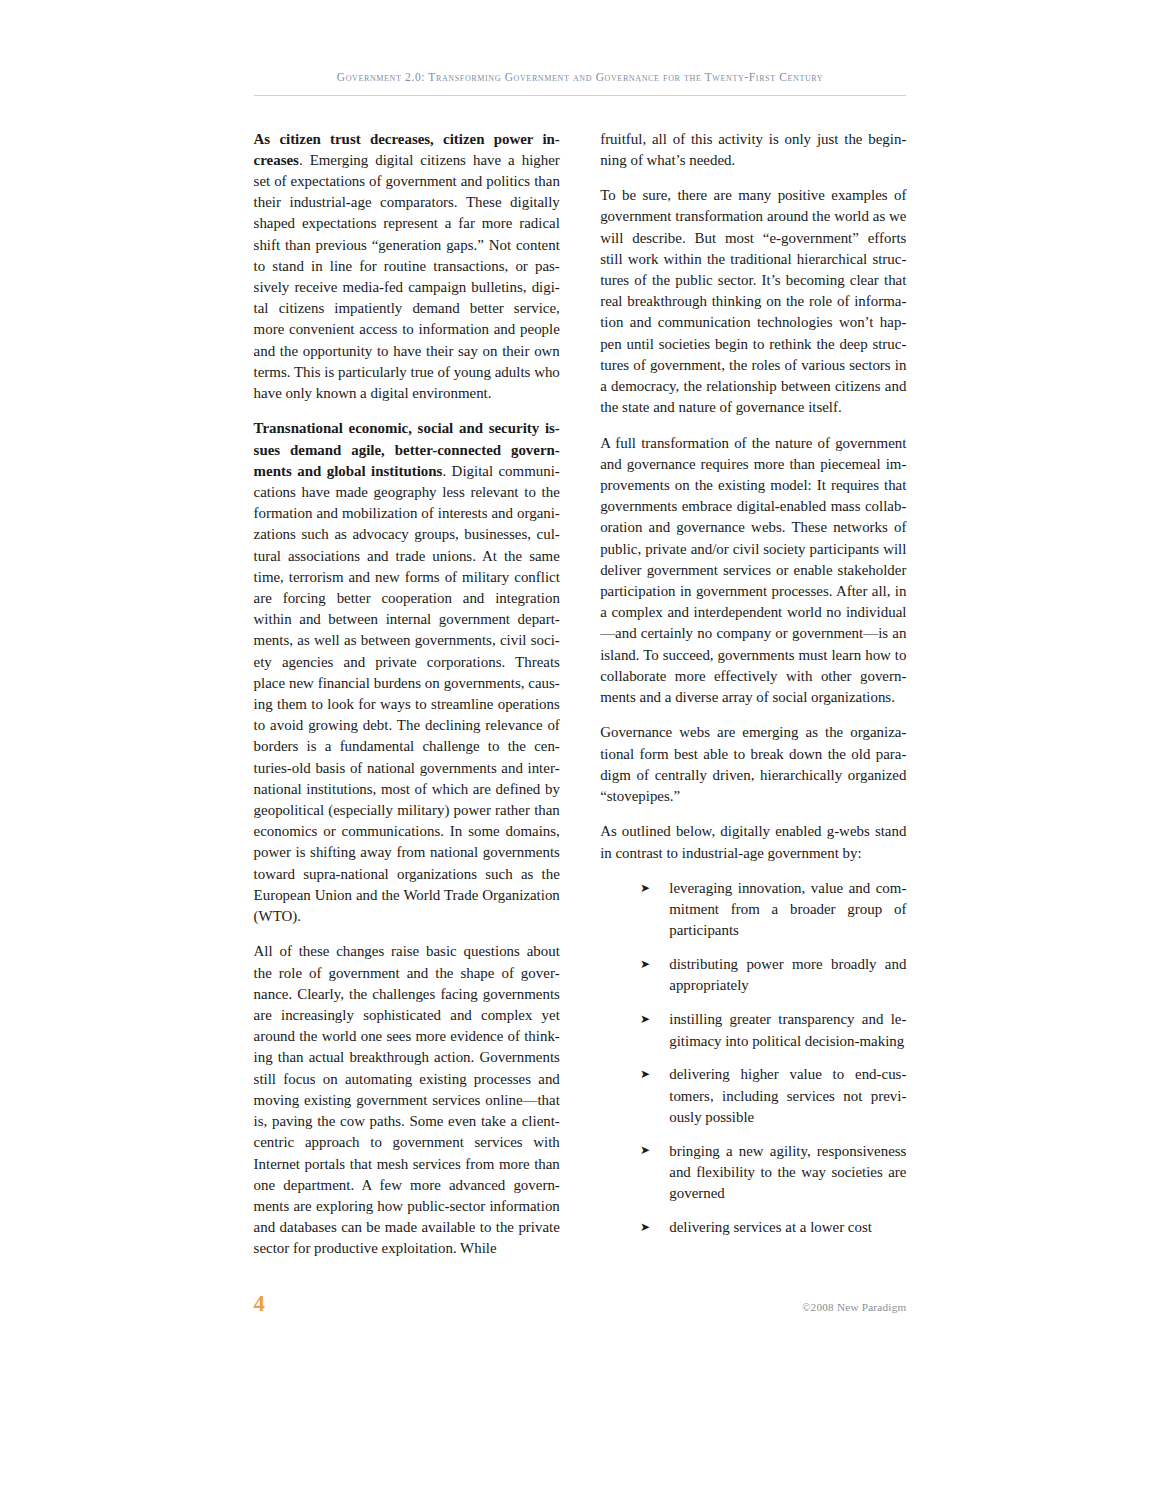Government 2.0: Transforming Government and Governance for the Twenty-First Century
As citizen trust decreases, citizen power increases. Emerging digital citizens have a higher set of expectations of government and politics than their industrial-age comparators. These digitally shaped expectations represent a far more radical shift than previous “generation gaps.” Not content to stand in line for routine transactions, or passively receive media-fed campaign bulletins, digital citizens impatiently demand better service, more convenient access to information and people and the opportunity to have their say on their own terms. This is particularly true of young adults who have only known a digital environment.
Transnational economic, social and security issues demand agile, better-connected governments and global institutions. Digital communications have made geography less relevant to the formation and mobilization of interests and organizations such as advocacy groups, businesses, cultural associations and trade unions. At the same time, terrorism and new forms of military conflict are forcing better cooperation and integration within and between internal government departments, as well as between governments, civil society agencies and private corporations. Threats place new financial burdens on governments, causing them to look for ways to streamline operations to avoid growing debt. The declining relevance of borders is a fundamental challenge to the centuries-old basis of national governments and international institutions, most of which are defined by geopolitical (especially military) power rather than economics or communications. In some domains, power is shifting away from national governments toward supra-national organizations such as the European Union and the World Trade Organization (WTO).
All of these changes raise basic questions about the role of government and the shape of governance. Clearly, the challenges facing governments are increasingly sophisticated and complex yet around the world one sees more evidence of thinking than actual breakthrough action. Governments still focus on automating existing processes and moving existing government services online—that is, paving the cow paths. Some even take a client-centric approach to government services with Internet portals that mesh services from more than one department. A few more advanced governments are exploring how public-sector information and databases can be made available to the private sector for productive exploitation. While
fruitful, all of this activity is only just the beginning of what’s needed.
To be sure, there are many positive examples of government transformation around the world as we will describe. But most “e-government” efforts still work within the traditional hierarchical structures of the public sector. It’s becoming clear that real breakthrough thinking on the role of information and communication technologies won’t happen until societies begin to rethink the deep structures of government, the roles of various sectors in a democracy, the relationship between citizens and the state and nature of governance itself.
A full transformation of the nature of government and governance requires more than piecemeal improvements on the existing model: It requires that governments embrace digital-enabled mass collaboration and governance webs. These networks of public, private and/or civil society participants will deliver government services or enable stakeholder participation in government processes. After all, in a complex and interdependent world no individual—and certainly no company or government—is an island. To succeed, governments must learn how to collaborate more effectively with other governments and a diverse array of social organizations.
Governance webs are emerging as the organizational form best able to break down the old paradigm of centrally driven, hierarchically organized “stovepipes.”
As outlined below, digitally enabled g-webs stand in contrast to industrial-age government by:
leveraging innovation, value and commitment from a broader group of participants
distributing power more broadly and appropriately
instilling greater transparency and legitimacy into political decision-making
delivering higher value to end-customers, including services not previously possible
bringing a new agility, responsiveness and flexibility to the way societies are governed
delivering services at a lower cost
4
©2008 New Paradigm